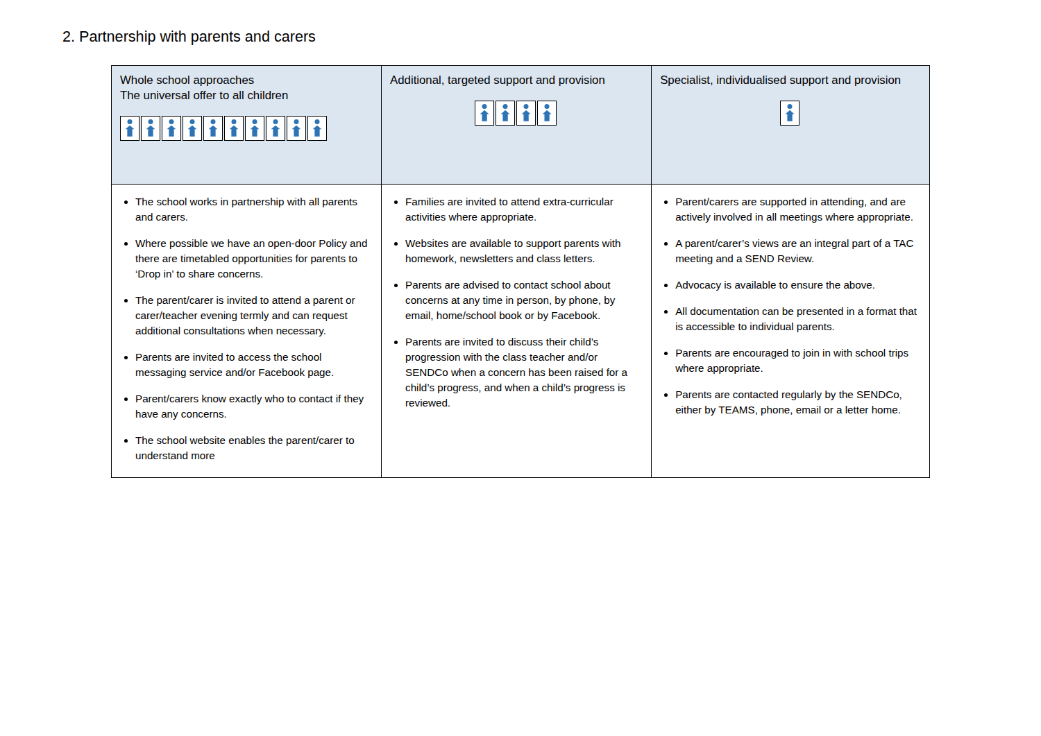2. Partnership with parents and carers
| Whole school approaches The universal offer to all children | Additional, targeted support and provision | Specialist, individualised support and provision |
| --- | --- | --- |
| The school works in partnership with all parents and carers. Where possible we have an open-door Policy and there are timetabled opportunities for parents to ‘Drop in’ to share concerns. The parent/carer is invited to attend a parent or carer/teacher evening termly and can request additional consultations when necessary. Parents are invited to access the school messaging service and/or Facebook page. Parent/carers know exactly who to contact if they have any concerns. The school website enables the parent/carer to understand more | Families are invited to attend extra-curricular activities where appropriate. Websites are available to support parents with homework, newsletters and class letters. Parents are advised to contact school about concerns at any time in person, by phone, by email, home/school book or by Facebook. Parents are invited to discuss their child’s progression with the class teacher and/or SENDCo when a concern has been raised for a child’s progress, and when a child’s progress is reviewed. | Parent/carers are supported in attending, and are actively involved in all meetings where appropriate. A parent/carer’s views are an integral part of a TAC meeting and a SEND Review. Advocacy is available to ensure the above. All documentation can be presented in a format that is accessible to individual parents. Parents are encouraged to join in with school trips where appropriate. Parents are contacted regularly by the SENDCo, either by TEAMS, phone, email or a letter home. |